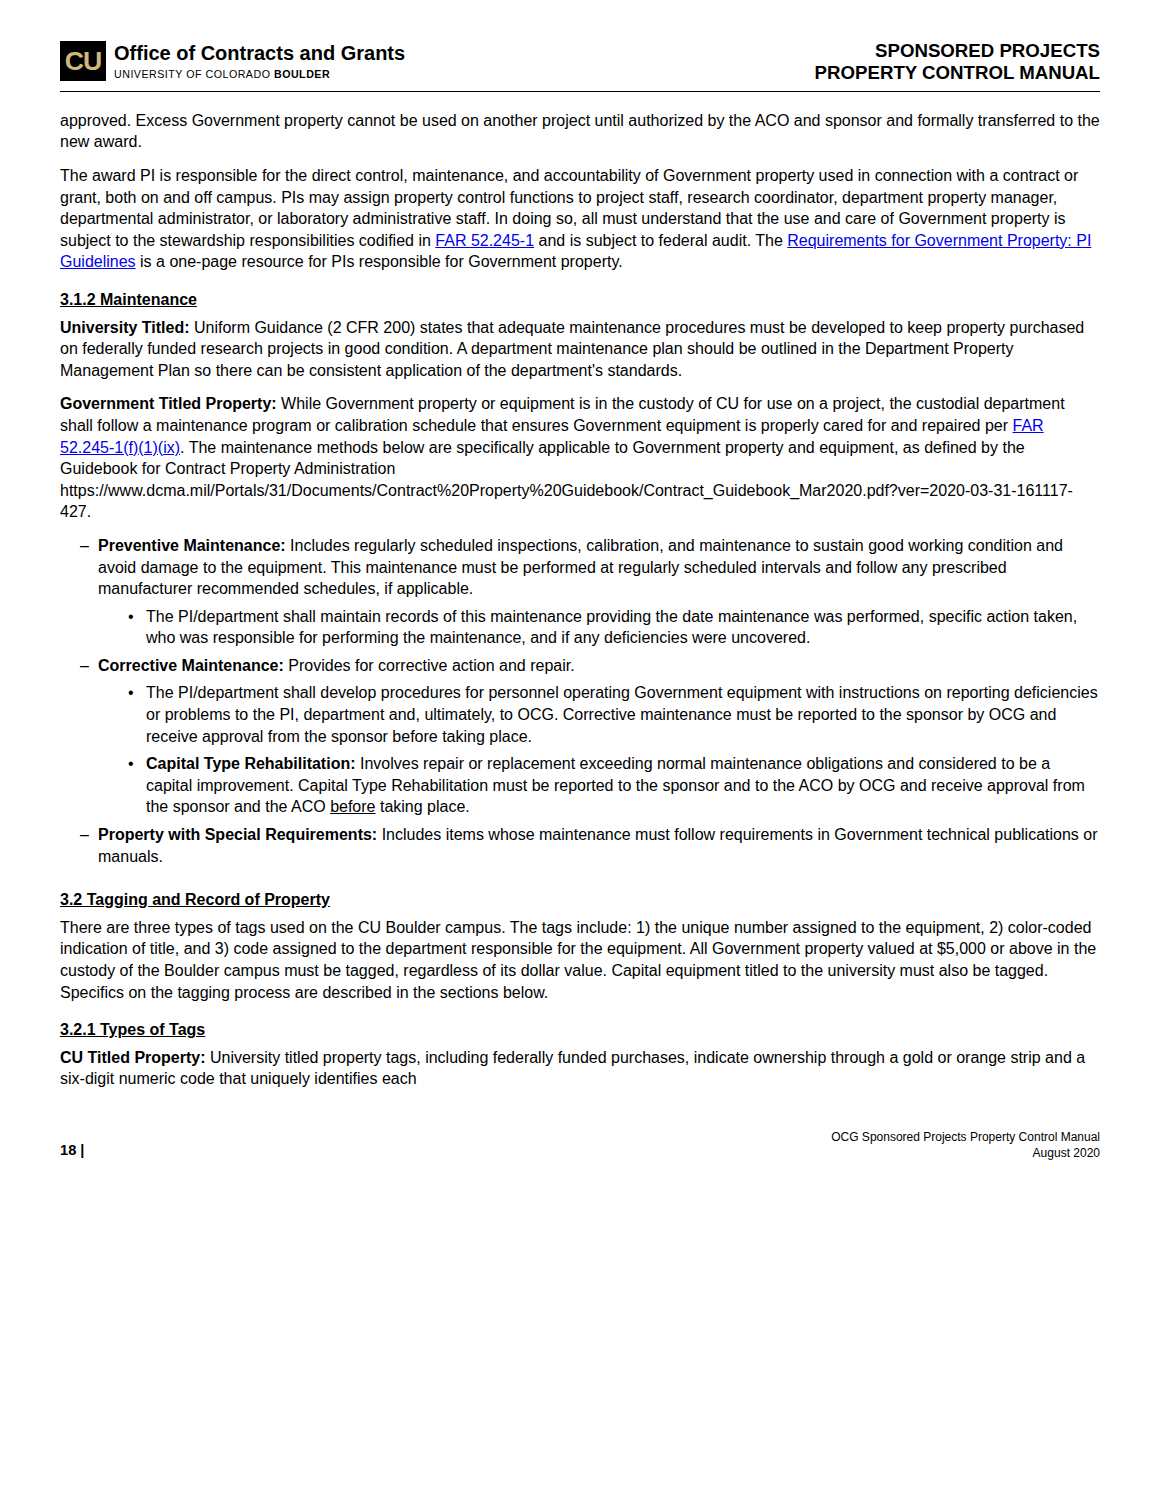CU
Office of Contracts and Grants
UNIVERSITY OF COLORADO BOULDER
SPONSORED PROJECTS
PROPERTY CONTROL MANUAL
approved. Excess Government property cannot be used on another project until authorized by the ACO and sponsor and formally transferred to the new award.
The award PI is responsible for the direct control, maintenance, and accountability of Government property used in connection with a contract or grant, both on and off campus. PIs may assign property control functions to project staff, research coordinator, department property manager, departmental administrator, or laboratory administrative staff. In doing so, all must understand that the use and care of Government property is subject to the stewardship responsibilities codified in FAR 52.245-1 and is subject to federal audit. The Requirements for Government Property: PI Guidelines is a one-page resource for PIs responsible for Government property.
3.1.2 Maintenance
University Titled: Uniform Guidance (2 CFR 200) states that adequate maintenance procedures must be developed to keep property purchased on federally funded research projects in good condition. A department maintenance plan should be outlined in the Department Property Management Plan so there can be consistent application of the department's standards.
Government Titled Property: While Government property or equipment is in the custody of CU for use on a project, the custodial department shall follow a maintenance program or calibration schedule that ensures Government equipment is properly cared for and repaired per FAR 52.245-1(f)(1)(ix). The maintenance methods below are specifically applicable to Government property and equipment, as defined by the Guidebook for Contract Property Administration https://www.dcma.mil/Portals/31/Documents/Contract%20Property%20Guidebook/Contract_Guidebook_Mar2020.pdf?ver=2020-03-31-161117-427.
Preventive Maintenance: Includes regularly scheduled inspections, calibration, and maintenance to sustain good working condition and avoid damage to the equipment. This maintenance must be performed at regularly scheduled intervals and follow any prescribed manufacturer recommended schedules, if applicable.
The PI/department shall maintain records of this maintenance providing the date maintenance was performed, specific action taken, who was responsible for performing the maintenance, and if any deficiencies were uncovered.
Corrective Maintenance: Provides for corrective action and repair.
The PI/department shall develop procedures for personnel operating Government equipment with instructions on reporting deficiencies or problems to the PI, department and, ultimately, to OCG. Corrective maintenance must be reported to the sponsor by OCG and receive approval from the sponsor before taking place.
Capital Type Rehabilitation: Involves repair or replacement exceeding normal maintenance obligations and considered to be a capital improvement. Capital Type Rehabilitation must be reported to the sponsor and to the ACO by OCG and receive approval from the sponsor and the ACO before taking place.
Property with Special Requirements: Includes items whose maintenance must follow requirements in Government technical publications or manuals.
3.2 Tagging and Record of Property
There are three types of tags used on the CU Boulder campus. The tags include: 1) the unique number assigned to the equipment, 2) color-coded indication of title, and 3) code assigned to the department responsible for the equipment. All Government property valued at $5,000 or above in the custody of the Boulder campus must be tagged, regardless of its dollar value. Capital equipment titled to the university must also be tagged. Specifics on the tagging process are described in the sections below.
3.2.1 Types of Tags
CU Titled Property: University titled property tags, including federally funded purchases, indicate ownership through a gold or orange strip and a six-digit numeric code that uniquely identifies each
18 |
OCG Sponsored Projects Property Control Manual
August 2020